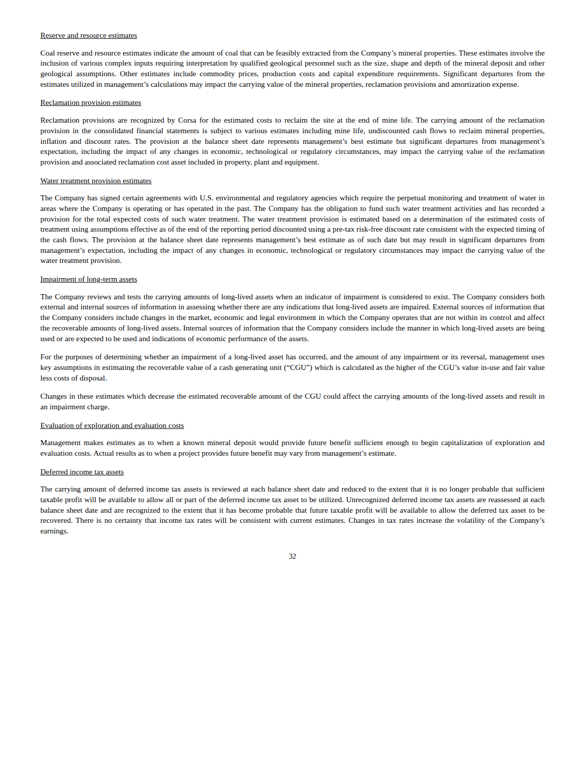Reserve and resource estimates
Coal reserve and resource estimates indicate the amount of coal that can be feasibly extracted from the Company’s mineral properties. These estimates involve the inclusion of various complex inputs requiring interpretation by qualified geological personnel such as the size, shape and depth of the mineral deposit and other geological assumptions. Other estimates include commodity prices, production costs and capital expenditure requirements. Significant departures from the estimates utilized in management’s calculations may impact the carrying value of the mineral properties, reclamation provisions and amortization expense.
Reclamation provision estimates
Reclamation provisions are recognized by Corsa for the estimated costs to reclaim the site at the end of mine life. The carrying amount of the reclamation provision in the consolidated financial statements is subject to various estimates including mine life, undiscounted cash flows to reclaim mineral properties, inflation and discount rates. The provision at the balance sheet date represents management’s best estimate but significant departures from management’s expectation, including the impact of any changes in economic, technological or regulatory circumstances, may impact the carrying value of the reclamation provision and associated reclamation cost asset included in property, plant and equipment.
Water treatment provision estimates
The Company has signed certain agreements with U.S. environmental and regulatory agencies which require the perpetual monitoring and treatment of water in areas where the Company is operating or has operated in the past. The Company has the obligation to fund such water treatment activities and has recorded a provision for the total expected costs of such water treatment. The water treatment provision is estimated based on a determination of the estimated costs of treatment using assumptions effective as of the end of the reporting period discounted using a pre-tax risk-free discount rate consistent with the expected timing of the cash flows. The provision at the balance sheet date represents management’s best estimate as of such date but may result in significant departures from management’s expectation, including the impact of any changes in economic, technological or regulatory circumstances may impact the carrying value of the water treatment provision.
Impairment of long-term assets
The Company reviews and tests the carrying amounts of long-lived assets when an indicator of impairment is considered to exist. The Company considers both external and internal sources of information in assessing whether there are any indications that long-lived assets are impaired. External sources of information that the Company considers include changes in the market, economic and legal environment in which the Company operates that are not within its control and affect the recoverable amounts of long-lived assets. Internal sources of information that the Company considers include the manner in which long-lived assets are being used or are expected to be used and indications of economic performance of the assets.
For the purposes of determining whether an impairment of a long-lived asset has occurred, and the amount of any impairment or its reversal, management uses key assumptions in estimating the recoverable value of a cash generating unit (“CGU”) which is calculated as the higher of the CGU’s value in-use and fair value less costs of disposal.
Changes in these estimates which decrease the estimated recoverable amount of the CGU could affect the carrying amounts of the long-lived assets and result in an impairment charge.
Evaluation of exploration and evaluation costs
Management makes estimates as to when a known mineral deposit would provide future benefit sufficient enough to begin capitalization of exploration and evaluation costs. Actual results as to when a project provides future benefit may vary from management’s estimate.
Deferred income tax assets
The carrying amount of deferred income tax assets is reviewed at each balance sheet date and reduced to the extent that it is no longer probable that sufficient taxable profit will be available to allow all or part of the deferred income tax asset to be utilized. Unrecognized deferred income tax assets are reassessed at each balance sheet date and are recognized to the extent that it has become probable that future taxable profit will be available to allow the deferred tax asset to be recovered. There is no certainty that income tax rates will be consistent with current estimates. Changes in tax rates increase the volatility of the Company’s earnings.
32